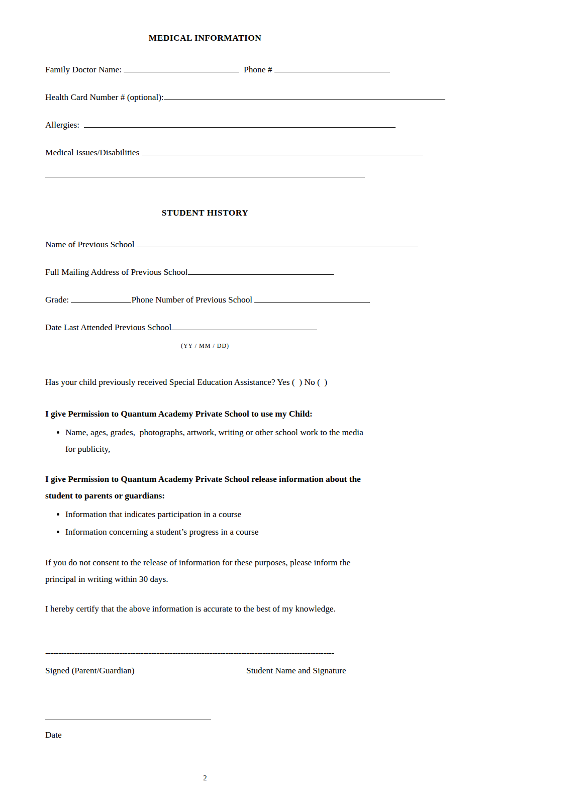MEDICAL INFORMATION
Family Doctor Name: Phone #
Health Card Number # (optional):
Allergies:
Medical Issues/Disabilities
STUDENT HISTORY
Name of Previous School
Full Mailing Address of Previous School
Grade: Phone Number of Previous School
Date Last Attended Previous School
(YY / MM / DD)
Has your child previously received Special Education Assistance? Yes ( ) No ( )
I give Permission to Quantum Academy Private School to use my Child:
Name, ages, grades, photographs, artwork, writing or other school work to the media for publicity,
I give Permission to Quantum Academy Private School release information about the student to parents or guardians:
Information that indicates participation in a course
Information concerning a student’s progress in a course
If you do not consent to the release of information for these purposes, please inform the principal in writing within 30 days.
I hereby certify that the above information is accurate to the best of my knowledge.
-------------------------------------------------------------------------------------------------------------
Signed (Parent/Guardian) Student Name and Signature
Date
2